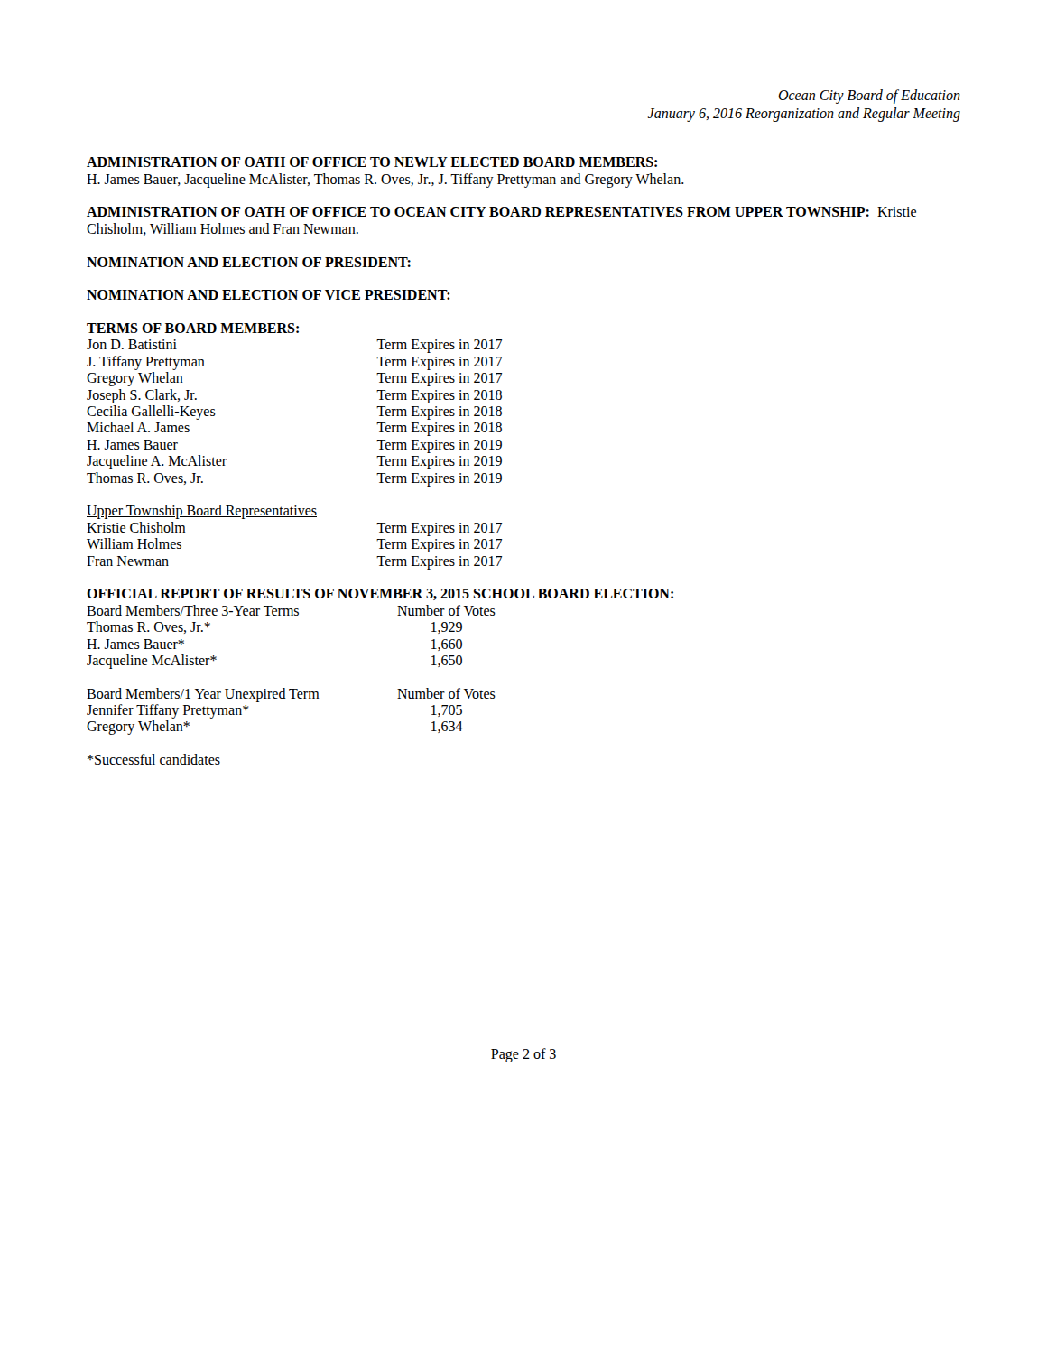Ocean City Board of Education
January 6, 2016 Reorganization and Regular Meeting
ADMINISTRATION OF OATH OF OFFICE TO NEWLY ELECTED BOARD MEMBERS:
H. James Bauer, Jacqueline McAlister, Thomas R. Oves, Jr., J. Tiffany Prettyman and Gregory Whelan.
ADMINISTRATION OF OATH OF OFFICE TO OCEAN CITY BOARD REPRESENTATIVES FROM UPPER TOWNSHIP: Kristie Chisholm, William Holmes and Fran Newman.
NOMINATION AND ELECTION OF PRESIDENT:
NOMINATION AND ELECTION OF VICE PRESIDENT:
TERMS OF BOARD MEMBERS:
| Jon D. Batistini | Term Expires in 2017 |
| J. Tiffany Prettyman | Term Expires in 2017 |
| Gregory Whelan | Term Expires in 2017 |
| Joseph S. Clark, Jr. | Term Expires in 2018 |
| Cecilia Gallelli-Keyes | Term Expires in 2018 |
| Michael A. James | Term Expires in 2018 |
| H. James Bauer | Term Expires in 2019 |
| Jacqueline A. McAlister | Term Expires in 2019 |
| Thomas R. Oves, Jr. | Term Expires in 2019 |
Upper Township Board Representatives
| Kristie Chisholm | Term Expires in 2017 |
| William Holmes | Term Expires in 2017 |
| Fran Newman | Term Expires in 2017 |
OFFICIAL REPORT OF RESULTS OF NOVEMBER 3, 2015 SCHOOL BOARD ELECTION:
| Board Members/Three 3-Year Terms | Number of Votes |
| Thomas R. Oves, Jr.* | 1,929 |
| H. James Bauer* | 1,660 |
| Jacqueline McAlister* | 1,650 |
| Board Members/1 Year Unexpired Term | Number of Votes |
| Jennifer Tiffany Prettyman* | 1,705 |
| Gregory Whelan* | 1,634 |
*Successful candidates
Page 2 of 3